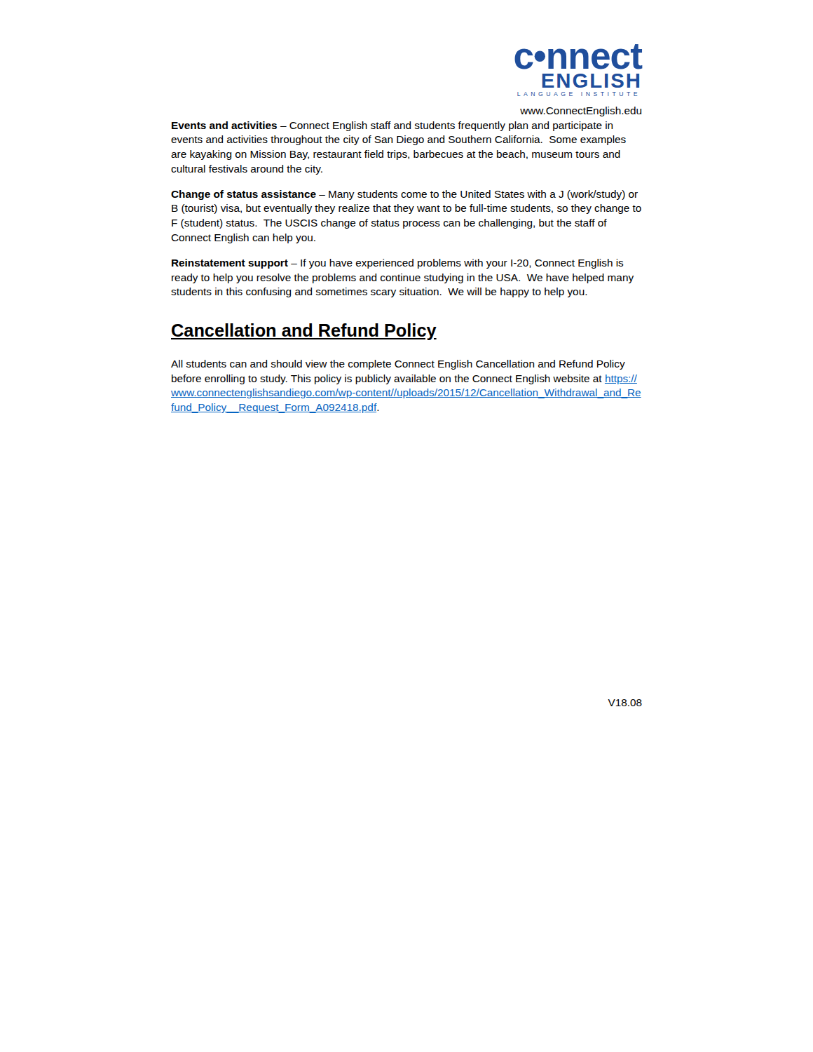c•nnect ENGLISH LANGUAGE INSTITUTE
www.ConnectEnglish.edu
Events and activities – Connect English staff and students frequently plan and participate in events and activities throughout the city of San Diego and Southern California. Some examples are kayaking on Mission Bay, restaurant field trips, barbecues at the beach, museum tours and cultural festivals around the city.
Change of status assistance – Many students come to the United States with a J (work/study) or B (tourist) visa, but eventually they realize that they want to be full-time students, so they change to F (student) status. The USCIS change of status process can be challenging, but the staff of Connect English can help you.
Reinstatement support – If you have experienced problems with your I-20, Connect English is ready to help you resolve the problems and continue studying in the USA. We have helped many students in this confusing and sometimes scary situation. We will be happy to help you.
Cancellation and Refund Policy
All students can and should view the complete Connect English Cancellation and Refund Policy before enrolling to study. This policy is publicly available on the Connect English website at https://www.connectenglishsandiego.com/wp-content//uploads/2015/12/Cancellation_Withdrawal_and_Refund_Policy__Request_Form_A092418.pdf.
V18.08